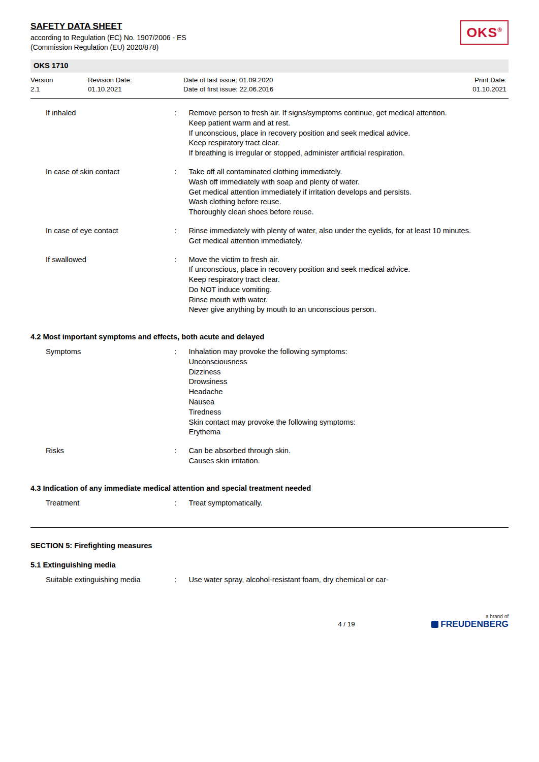SAFETY DATA SHEET
according to Regulation (EC) No. 1907/2006 - ES
(Commission Regulation (EU) 2020/878)
OKS®
OKS 1710
| Version 2.1 | Revision Date: 01.10.2021 | Date of last issue: 01.09.2020 Date of first issue: 22.06.2016 | Print Date: 01.10.2021 |
| If inhaled | : | Remove person to fresh air. If signs/symptoms continue, get medical attention. Keep patient warm and at rest. If unconscious, place in recovery position and seek medical advice. Keep respiratory tract clear. If breathing is irregular or stopped, administer artificial respiration. |
| In case of skin contact | : | Take off all contaminated clothing immediately. Wash off immediately with soap and plenty of water. Get medical attention immediately if irritation develops and persists. Wash clothing before reuse. Thoroughly clean shoes before reuse. |
| In case of eye contact | : | Rinse immediately with plenty of water, also under the eyelids, for at least 10 minutes. Get medical attention immediately. |
| If swallowed | : | Move the victim to fresh air. If unconscious, place in recovery position and seek medical advice. Keep respiratory tract clear. Do NOT induce vomiting. Rinse mouth with water. Never give anything by mouth to an unconscious person. |
4.2 Most important symptoms and effects, both acute and delayed
| Symptoms | : | Inhalation may provoke the following symptoms: Unconsciousness Dizziness Drowsiness Headache Nausea Tiredness Skin contact may provoke the following symptoms: Erythema |
| Risks | : | Can be absorbed through skin. Causes skin irritation. |
4.3 Indication of any immediate medical attention and special treatment needed
| Treatment | : | Treat symptomatically. |
SECTION 5: Firefighting measures
5.1 Extinguishing media
| Suitable extinguishing media | : | Use water spray, alcohol-resistant foam, dry chemical or car- |
4 / 19
a brand of
FREUDENBERG